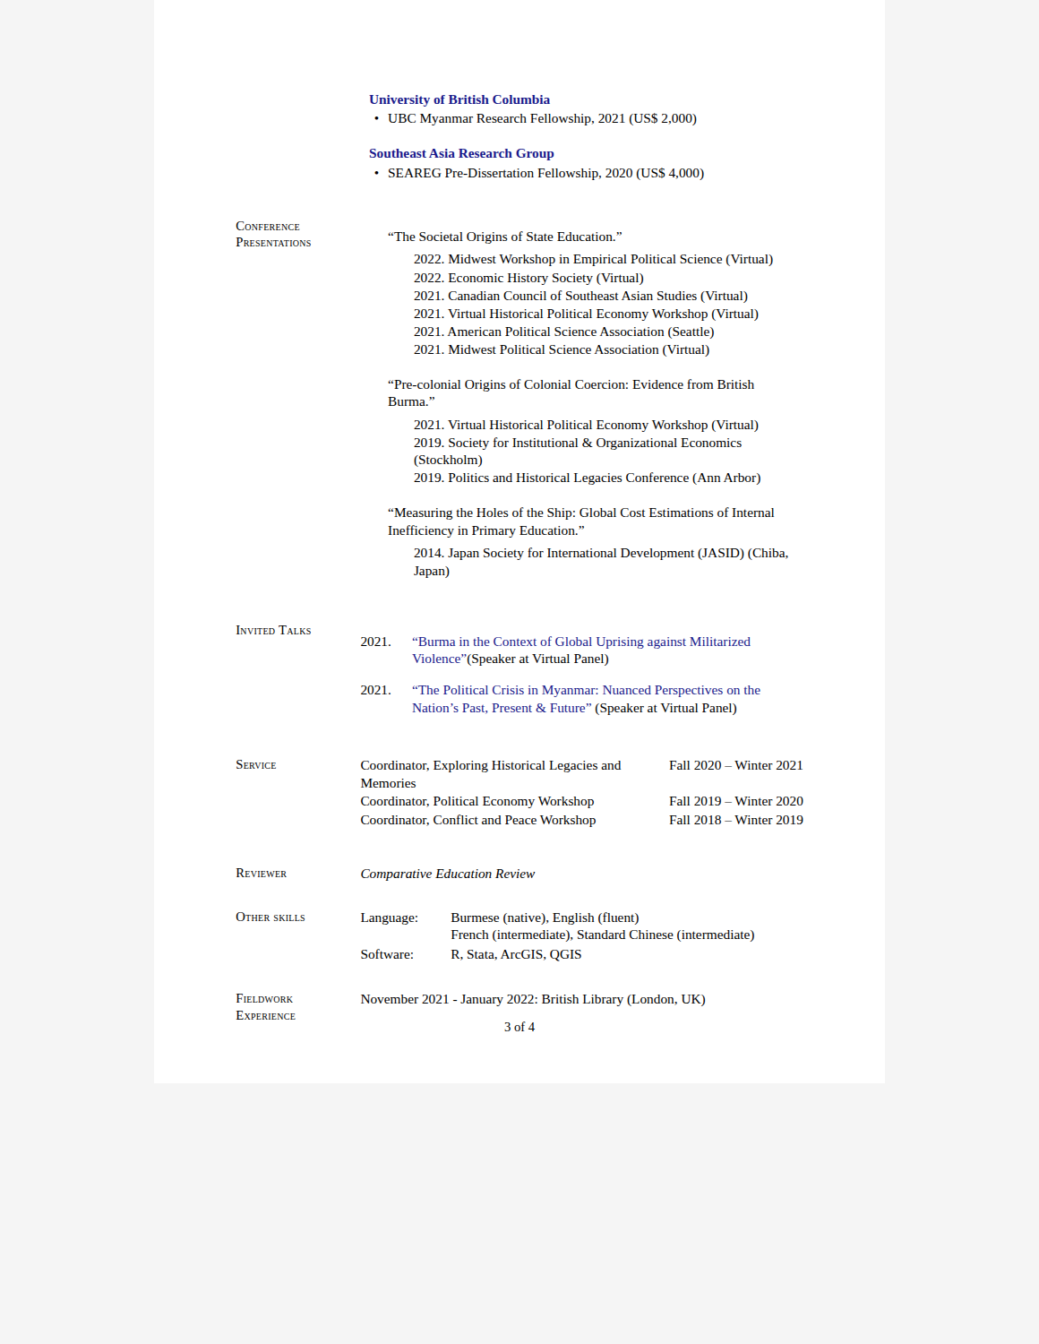University of British Columbia
UBC Myanmar Research Fellowship, 2021 (US$ 2,000)
Southeast Asia Research Group
SEAREG Pre-Dissertation Fellowship, 2020 (US$ 4,000)
| Conference Presentations | “The Societal Origins of State Education.” 2022. Midwest Workshop in Empirical Political Science (Virtual) 2022. Economic History Society (Virtual) 2021. Canadian Council of Southeast Asian Studies (Virtual) 2021. Virtual Historical Political Economy Workshop (Virtual) 2021. American Political Science Association (Seattle) 2021. Midwest Political Science Association (Virtual) “Pre-colonial Origins of Colonial Coercion: Evidence from British Burma.” 2021. Virtual Historical Political Economy Workshop (Virtual) 2019. Society for Institutional & Organizational Economics (Stockholm) 2019. Politics and Historical Legacies Conference (Ann Arbor) “Measuring the Holes of the Ship: Global Cost Estimations of Internal Inefficiency in Primary Education.” 2014. Japan Society for International Development (JASID) (Chiba, Japan) |
| Invited Talks | / 2021. / “Burma in the Context of Global Uprising against Militarized Violence” (Speaker at Virtual Panel) / / 2021. / “The Political Crisis in Myanmar: Nuanced Perspectives on the Nation’s Past, Present & Future” (Speaker at Virtual Panel) / |
| Service | / Coordinator, Exploring Historical Legacies and Memories / Fall 2020 – Winter 2021 / / Coordinator, Political Economy Workshop / Fall 2019 – Winter 2020 / / Coordinator, Conflict and Peace Workshop / Fall 2018 – Winter 2019 / |
| Reviewer | Comparative Education Review |
| Other skills | / Language: / Burmese (native), English (fluent) French (intermediate), Standard Chinese (intermediate) / / Software: / R, Stata, ArcGIS, QGIS / |
| Fieldwork Experience | November 2021 - January 2022: British Library (London, UK) |
3 of 4